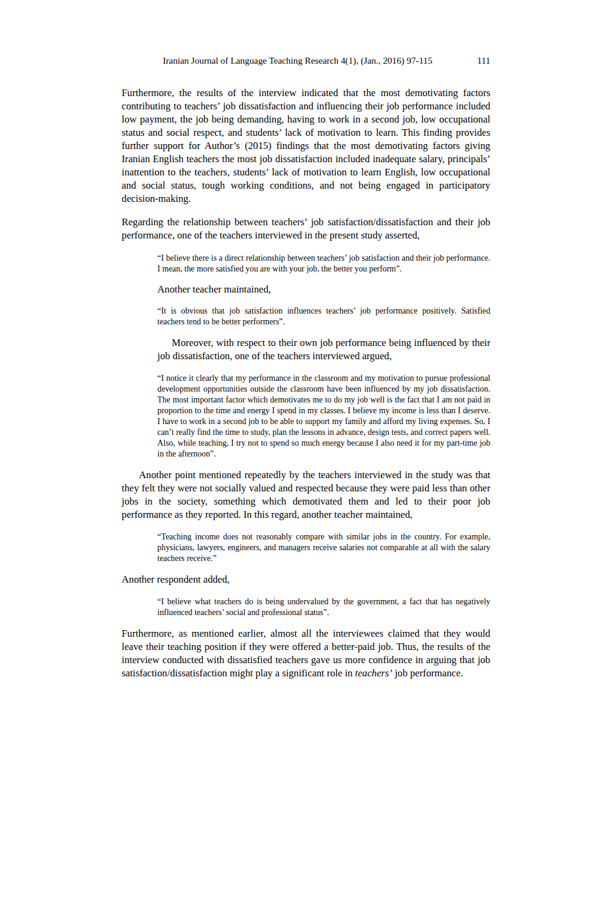Iranian Journal of Language Teaching Research 4(1), (Jan., 2016) 97-115 111
Furthermore, the results of the interview indicated that the most demotivating factors contributing to teachers’ job dissatisfaction and influencing their job performance included low payment, the job being demanding, having to work in a second job, low occupational status and social respect, and students’ lack of motivation to learn. This finding provides further support for Author’s (2015) findings that the most demotivating factors giving Iranian English teachers the most job dissatisfaction included inadequate salary, principals’ inattention to the teachers, students’ lack of motivation to learn English, low occupational and social status, tough working conditions, and not being engaged in participatory decision-making.
Regarding the relationship between teachers’ job satisfaction/dissatisfaction and their job performance, one of the teachers interviewed in the present study asserted,
“I believe there is a direct relationship between teachers’ job satisfaction and their job performance. I mean, the more satisfied you are with your job, the better you perform”.
Another teacher maintained,
“It is obvious that job satisfaction influences teachers’ job performance positively. Satisfied teachers tend to be better performers”.
Moreover, with respect to their own job performance being influenced by their job dissatisfaction, one of the teachers interviewed argued,
“I notice it clearly that my performance in the classroom and my motivation to pursue professional development opportunities outside the classroom have been influenced by my job dissatisfaction. The most important factor which demotivates me to do my job well is the fact that I am not paid in proportion to the time and energy I spend in my classes. I believe my income is less than I deserve. I have to work in a second job to be able to support my family and afford my living expenses. So, I can’t really find the time to study, plan the lessons in advance, design tests, and correct papers well. Also, while teaching, I try not to spend so much energy because I also need it for my part-time job in the afternoon”.
Another point mentioned repeatedly by the teachers interviewed in the study was that they felt they were not socially valued and respected because they were paid less than other jobs in the society, something which demotivated them and led to their poor job performance as they reported. In this regard, another teacher maintained,
“Teaching income does not reasonably compare with similar jobs in the country. For example, physicians, lawyers, engineers, and managers receive salaries not comparable at all with the salary teachers receive.”
Another respondent added,
“I believe what teachers do is being undervalued by the government, a fact that has negatively influenced teachers’ social and professional status”.
Furthermore, as mentioned earlier, almost all the interviewees claimed that they would leave their teaching position if they were offered a better-paid job. Thus, the results of the interview conducted with dissatisfied teachers gave us more confidence in arguing that job satisfaction/dissatisfaction might play a significant role in teachers’ job performance.